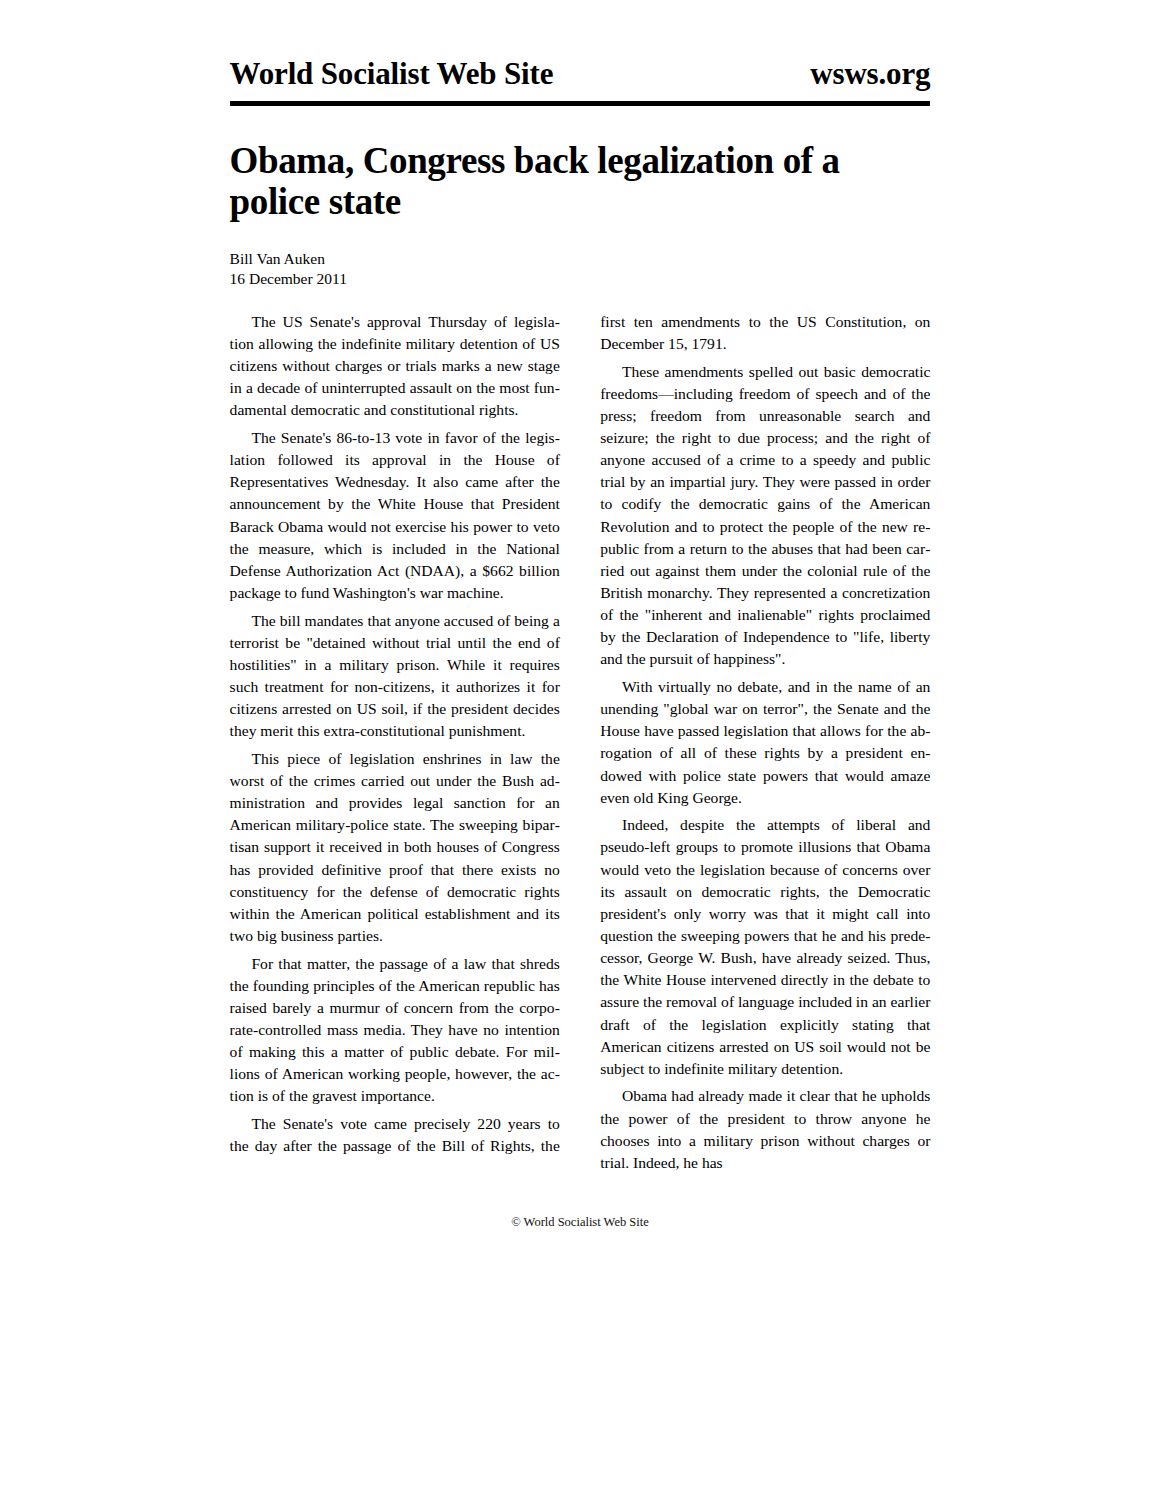World Socialist Web Site
wsws.org
Obama, Congress back legalization of a police state
Bill Van Auken 16 December 2011
The US Senate's approval Thursday of legislation allowing the indefinite military detention of US citizens without charges or trials marks a new stage in a decade of uninterrupted assault on the most fundamental democratic and constitutional rights.
The Senate's 86-to-13 vote in favor of the legislation followed its approval in the House of Representatives Wednesday. It also came after the announcement by the White House that President Barack Obama would not exercise his power to veto the measure, which is included in the National Defense Authorization Act (NDAA), a $662 billion package to fund Washington's war machine.
The bill mandates that anyone accused of being a terrorist be "detained without trial until the end of hostilities" in a military prison. While it requires such treatment for non-citizens, it authorizes it for citizens arrested on US soil, if the president decides they merit this extra-constitutional punishment.
This piece of legislation enshrines in law the worst of the crimes carried out under the Bush administration and provides legal sanction for an American military-police state. The sweeping bipartisan support it received in both houses of Congress has provided definitive proof that there exists no constituency for the defense of democratic rights within the American political establishment and its two big business parties.
For that matter, the passage of a law that shreds the founding principles of the American republic has raised barely a murmur of concern from the corporate-controlled mass media. They have no intention of making this a matter of public debate. For millions of American working people, however, the action is of the gravest importance.
The Senate's vote came precisely 220 years to the day after the passage of the Bill of Rights, the first ten amendments to the US Constitution, on December 15, 1791.
These amendments spelled out basic democratic freedoms—including freedom of speech and of the press; freedom from unreasonable search and seizure; the right to due process; and the right of anyone accused of a crime to a speedy and public trial by an impartial jury. They were passed in order to codify the democratic gains of the American Revolution and to protect the people of the new republic from a return to the abuses that had been carried out against them under the colonial rule of the British monarchy. They represented a concretization of the "inherent and inalienable" rights proclaimed by the Declaration of Independence to "life, liberty and the pursuit of happiness".
With virtually no debate, and in the name of an unending "global war on terror", the Senate and the House have passed legislation that allows for the abrogation of all of these rights by a president endowed with police state powers that would amaze even old King George.
Indeed, despite the attempts of liberal and pseudo-left groups to promote illusions that Obama would veto the legislation because of concerns over its assault on democratic rights, the Democratic president's only worry was that it might call into question the sweeping powers that he and his predecessor, George W. Bush, have already seized. Thus, the White House intervened directly in the debate to assure the removal of language included in an earlier draft of the legislation explicitly stating that American citizens arrested on US soil would not be subject to indefinite military detention.
Obama had already made it clear that he upholds the power of the president to throw anyone he chooses into a military prison without charges or trial. Indeed, he has
© World Socialist Web Site